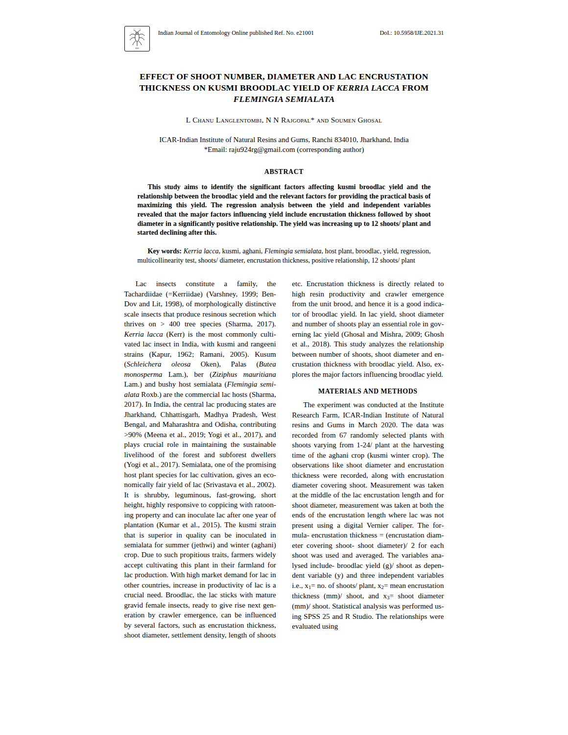ESI
Indian Journal of Entomology Online published Ref. No. e21001
DoI.: 10.5958/IJE.2021.31
Effect of Shoot Number, Diameter and Lac Encrustation Thickness on Kusmi Broodlac Yield of Kerria lacca from Flemingia semialata
L Chanu Langlentombi, N N Rajgopal* and Soumen Ghosal
ICAR-Indian Institute of Natural Resins and Gums, Ranchi 834010, Jharkhand, India
*Email: raju924rg@gmail.com (corresponding author)
ABSTRACT
This study aims to identify the significant factors affecting kusmi broodlac yield and the relationship between the broodlac yield and the relevant factors for providing the practical basis of maximizing this yield. The regression analysis between the yield and independent variables revealed that the major factors influencing yield include encrustation thickness followed by shoot diameter in a significantly positive relationship. The yield was increasing up to 12 shoots/ plant and started declining after this.
Key words: Kerria lacca, kusmi, aghani, Flemingia semialata, host plant, broodlac, yield, regression, multicollinearity test, shoots/ diameter, encrustation thickness, positive relationship, 12 shoots/ plant
Lac insects constitute a family, the Tachardiidae (=Kerriidae) (Varshney, 1999; Ben-Dov and Lit, 1998), of morphologically distinctive scale insects that produce resinous secretion which thrives on > 400 tree species (Sharma, 2017). Kerria lacca (Kerr) is the most commonly cultivated lac insect in India, with kusmi and rangeeni strains (Kapur, 1962; Ramani, 2005). Kusum (Schleichera oleosa Oken), Palas (Butea monosperma Lam.), ber (Ziziphus mauritiana Lam.) and bushy host semialata (Flemingia semialata Roxb.) are the commercial lac hosts (Sharma, 2017). In India, the central lac producing states are Jharkhand, Chhattisgarh, Madhya Pradesh, West Bengal, and Maharashtra and Odisha, contributing >90% (Meena et al., 2019; Yogi et al., 2017), and plays crucial role in maintaining the sustainable livelihood of the forest and subforest dwellers (Yogi et al., 2017). Semialata, one of the promising host plant species for lac cultivation, gives an economically fair yield of lac (Srivastava et al., 2002). It is shrubby, leguminous, fast-growing, short height, highly responsive to coppicing with ratooning property and can inoculate lac after one year of plantation (Kumar et al., 2015). The kusmi strain that is superior in quality can be inoculated in semialata for summer (jethwi) and winter (aghani) crop. Due to such propitious traits, farmers widely accept cultivating this plant in their farmland for lac production. With high market demand for lac in other countries, increase in productivity of lac is a crucial need. Broodlac, the lac sticks with mature gravid female insects, ready to give rise next generation by crawler emergence, can be influenced by several factors, such as encrustation thickness, shoot diameter, settlement density, length of shoots etc. Encrustation thickness is directly related to high resin productivity and crawler emergence from the unit brood, and hence it is a good indicator of broodlac yield. In lac yield, shoot diameter and number of shoots play an essential role in governing lac yield (Ghosal and Mishra, 2009; Ghosh et al., 2018). This study analyzes the relationship between number of shoots, shoot diameter and encrustation thickness with broodlac yield. Also, explores the major factors influencing broodlac yield.
Materials and Methods
The experiment was conducted at the Institute Research Farm, ICAR-Indian Institute of Natural resins and Gums in March 2020. The data was recorded from 67 randomly selected plants with shoots varying from 1-24/ plant at the harvesting time of the aghani crop (kusmi winter crop). The observations like shoot diameter and encrustation thickness were recorded, along with encrustation diameter covering shoot. Measurement was taken at the middle of the lac encrustation length and for shoot diameter, measurement was taken at both the ends of the encrustation length where lac was not present using a digital Vernier caliper. The formula- encrustation thickness = (encrustation diameter covering shoot- shoot diameter)/ 2 for each shoot was used and averaged. The variables analysed include- broodlac yield (g)/ shoot as dependent variable (y) and three independent variables i.e., x1= no. of shoots/ plant, x2= mean encrustation thickness (mm)/ shoot, and x3= shoot diameter (mm)/ shoot. Statistical analysis was performed using SPSS 25 and R Studio. The relationships were evaluated using